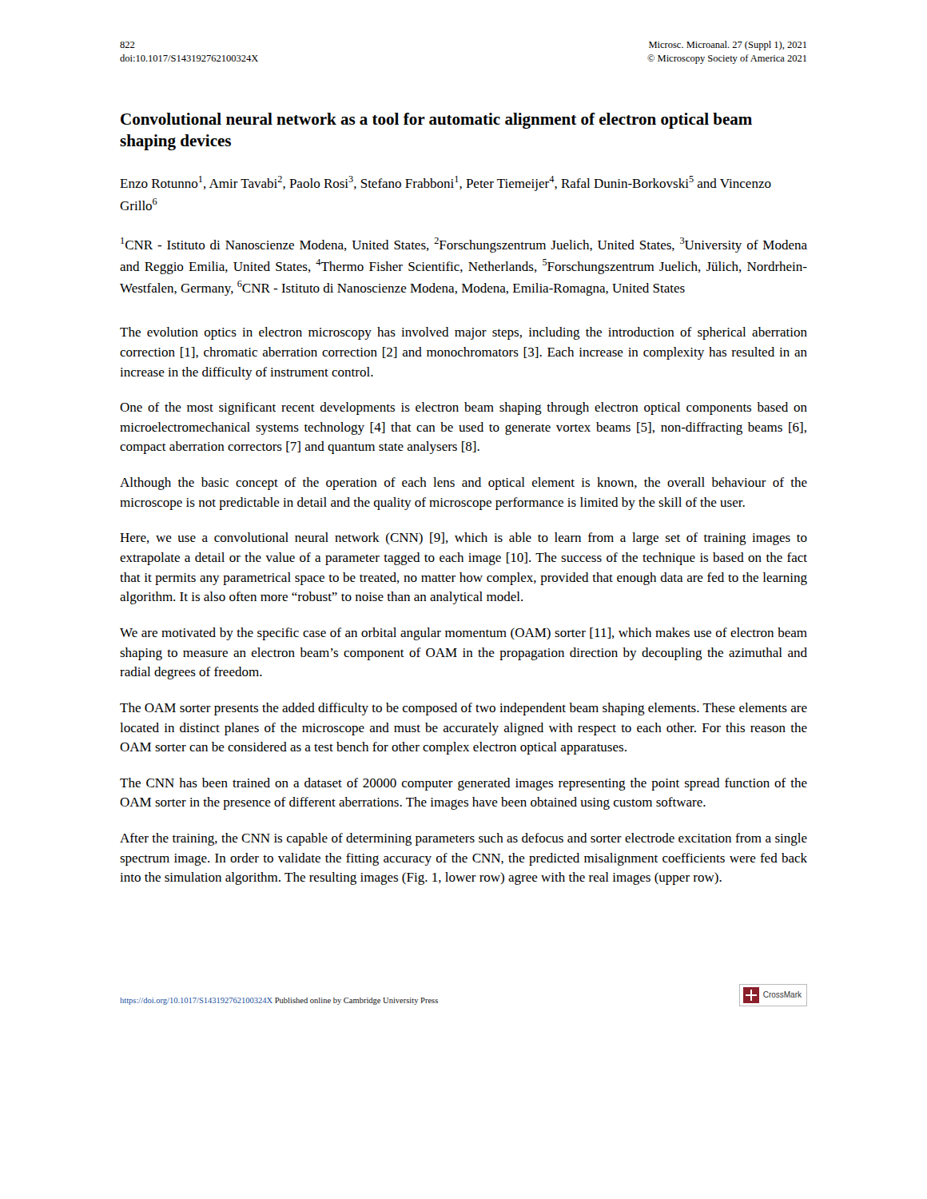822
doi:10.1017/S143192762100324X
Microsc. Microanal. 27 (Suppl 1), 2021
© Microscopy Society of America 2021
Convolutional neural network as a tool for automatic alignment of electron optical beam shaping devices
Enzo Rotunno1, Amir Tavabi2, Paolo Rosi3, Stefano Frabboni1, Peter Tiemeijer4, Rafal Dunin-Borkovski5 and Vincenzo Grillo6
1CNR - Istituto di Nanoscienze Modena, United States, 2Forschungszentrum Juelich, United States, 3University of Modena and Reggio Emilia, United States, 4Thermo Fisher Scientific, Netherlands, 5Forschungszentrum Juelich, Jülich, Nordrhein-Westfalen, Germany, 6CNR - Istituto di Nanoscienze Modena, Modena, Emilia-Romagna, United States
The evolution optics in electron microscopy has involved major steps, including the introduction of spherical aberration correction [1], chromatic aberration correction [2] and monochromators [3]. Each increase in complexity has resulted in an increase in the difficulty of instrument control.
One of the most significant recent developments is electron beam shaping through electron optical components based on microelectromechanical systems technology [4] that can be used to generate vortex beams [5], non-diffracting beams [6], compact aberration correctors [7] and quantum state analysers [8].
Although the basic concept of the operation of each lens and optical element is known, the overall behaviour of the microscope is not predictable in detail and the quality of microscope performance is limited by the skill of the user.
Here, we use a convolutional neural network (CNN) [9], which is able to learn from a large set of training images to extrapolate a detail or the value of a parameter tagged to each image [10]. The success of the technique is based on the fact that it permits any parametrical space to be treated, no matter how complex, provided that enough data are fed to the learning algorithm. It is also often more “robust” to noise than an analytical model.
We are motivated by the specific case of an orbital angular momentum (OAM) sorter [11], which makes use of electron beam shaping to measure an electron beam’s component of OAM in the propagation direction by decoupling the azimuthal and radial degrees of freedom.
The OAM sorter presents the added difficulty to be composed of two independent beam shaping elements. These elements are located in distinct planes of the microscope and must be accurately aligned with respect to each other. For this reason the OAM sorter can be considered as a test bench for other complex electron optical apparatuses.
The CNN has been trained on a dataset of 20000 computer generated images representing the point spread function of the OAM sorter in the presence of different aberrations. The images have been obtained using custom software.
After the training, the CNN is capable of determining parameters such as defocus and sorter electrode excitation from a single spectrum image. In order to validate the fitting accuracy of the CNN, the predicted misalignment coefficients were fed back into the simulation algorithm. The resulting images (Fig. 1, lower row) agree with the real images (upper row).
https://doi.org/10.1017/S143192762100324X Published online by Cambridge University Press
CrossMark